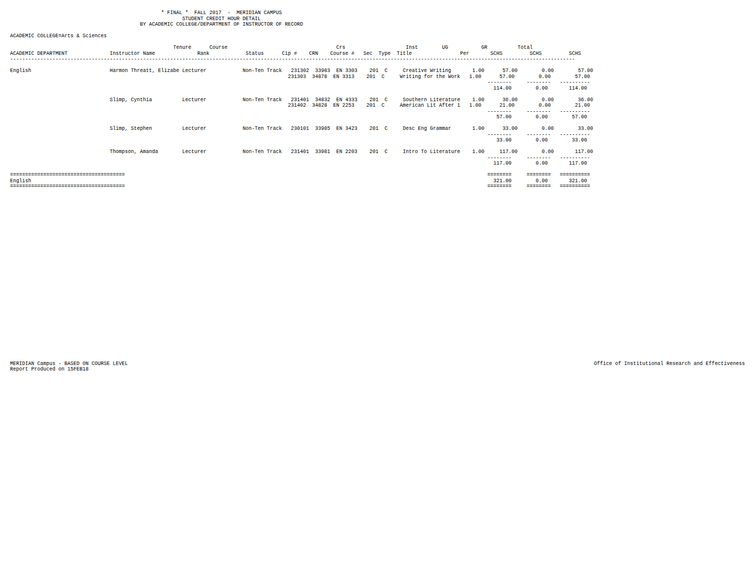* FINAL *  FALL 2017  -  MERIDIAN CAMPUS
                                                         STUDENT CREDIT HOUR DETAIL
                                           BY ACADEMIC COLLEGE/DEPARTMENT OF INSTRUCTOR OF RECORD

ACADEMIC COLLEGE=Arts & Sciences

                                                      Tenure      Course                                    Crs                    Inst        UG           GR          Total
ACADEMIC DEPARTMENT              Instructor Name              Rank            Status      Cip #    CRN    Course #   Sec  Type  Title                Per       SCHS         SCHS         SCHS
-------------------------------------------------------------------------------------------------------------------------------------------------------------------------------------------

English                          Harmon Threatt, Elizabe Lecturer            Non-Ten Track   231302  33983  EN 3303    201  C     Creative Writing       1.00      57.00        0.00        57.00
                                                                                            231303  34878  EN 3313    201  C     Writing for the Work   1.00      57.00        0.00        57.00
                                                                                                                                                              --------     --------   ----------
                                                                                                                                                                114.00        0.00       114.00

                                 Slimp, Cynthia          Lecturer            Non-Ten Track   231401  34832  EN 4333    201  C     Southern Literature    1.00      36.00        0.00        36.00
                                                                                            231402  34828  EN 2253    201  C     American Lit After 1   1.00      21.00        0.00        21.00
                                                                                                                                                              --------     --------   ----------
                                                                                                                                                                 57.00        0.00        57.00

                                 Slimp, Stephen          Lecturer            Non-Ten Track   230101  33985  EN 3423    201  C     Desc Eng Grammar       1.00      33.00        0.00        33.00
                                                                                                                                                              --------     --------   ----------
                                                                                                                                                                 33.00        0.00        33.00

                                 Thompson, Amanda        Lecturer            Non-Ten Track   231401  33981  EN 2203    201  C     Intro To Literature    1.00     117.00        0.00       117.00
                                                                                                                                                              --------     --------   ----------
                                                                                                                                                                117.00        0.00       117.00

======================================                                                                                                                        ========     ========   ==========
English                                                                                                                                                         321.00        0.00       321.00
======================================                                                                                                                        ========     ========   ==========
MERIDIAN Campus - BASED ON COURSE LEVEL
Report Produced on 15FEB18 Office of Institutional Research and Effectiveness